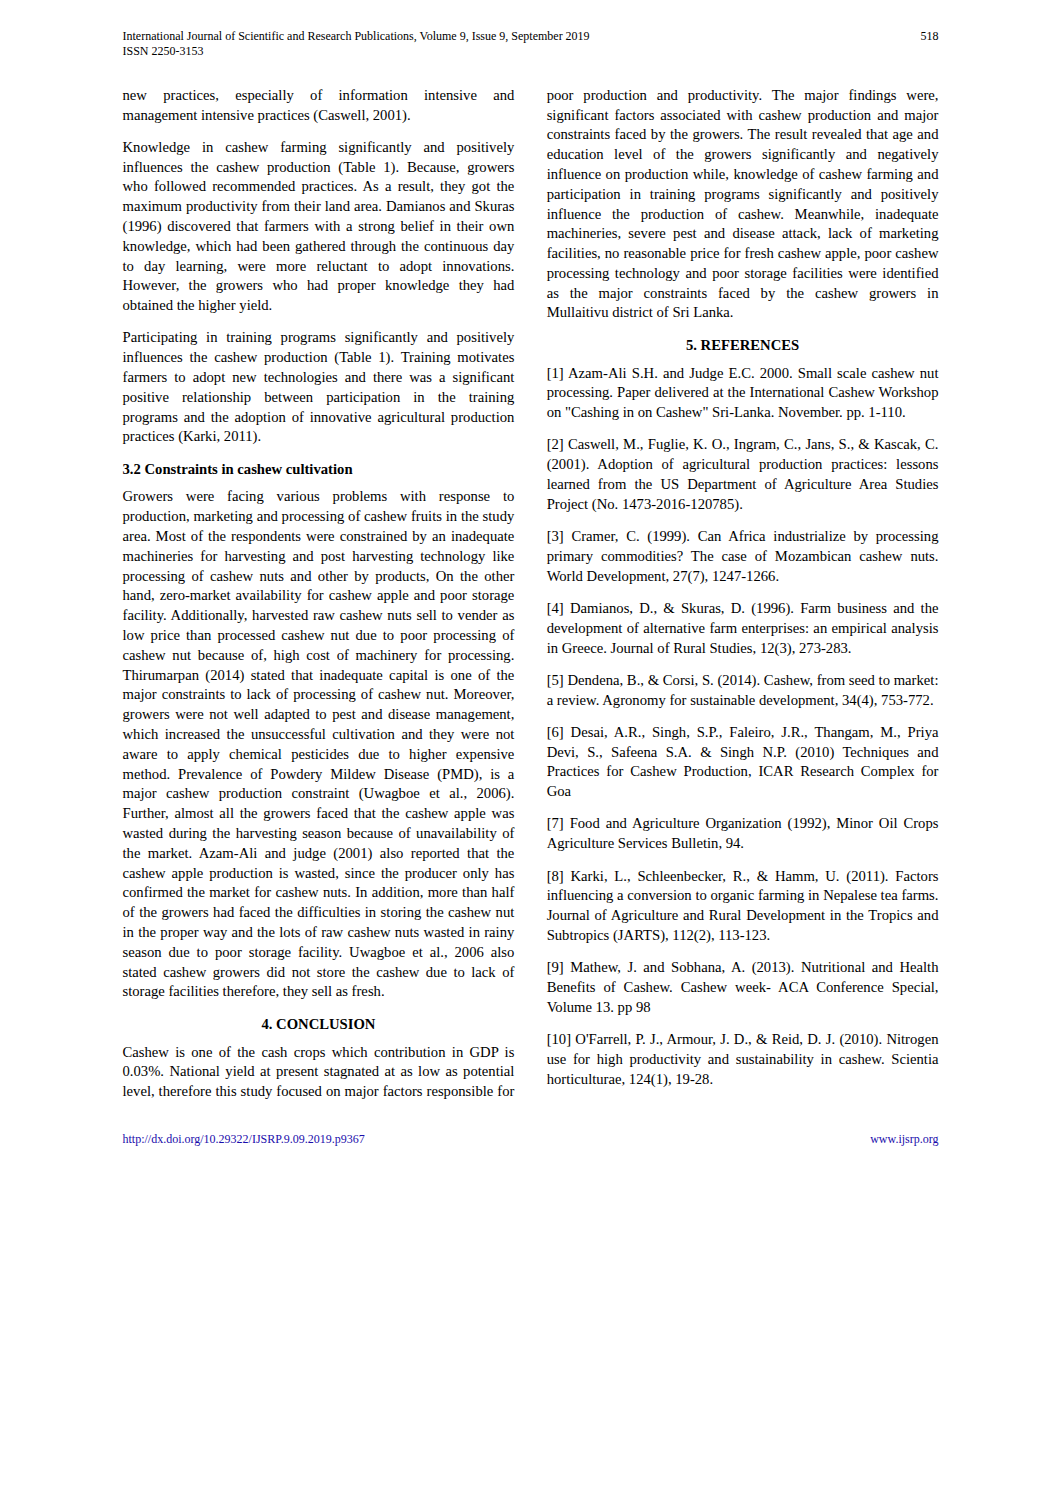International Journal of Scientific and Research Publications, Volume 9, Issue 9, September 2019
ISSN 2250-3153
518
new practices, especially of information intensive and management intensive practices (Caswell, 2001).
Knowledge in cashew farming significantly and positively influences the cashew production (Table 1). Because, growers who followed recommended practices. As a result, they got the maximum productivity from their land area. Damianos and Skuras (1996) discovered that farmers with a strong belief in their own knowledge, which had been gathered through the continuous day to day learning, were more reluctant to adopt innovations. However, the growers who had proper knowledge they had obtained the higher yield.
Participating in training programs significantly and positively influences the cashew production (Table 1). Training motivates farmers to adopt new technologies and there was a significant positive relationship between participation in the training programs and the adoption of innovative agricultural production practices (Karki, 2011).
3.2 Constraints in cashew cultivation
Growers were facing various problems with response to production, marketing and processing of cashew fruits in the study area. Most of the respondents were constrained by an inadequate machineries for harvesting and post harvesting technology like processing of cashew nuts and other by products, On the other hand, zero-market availability for cashew apple and poor storage facility. Additionally, harvested raw cashew nuts sell to vender as low price than processed cashew nut due to poor processing of cashew nut because of, high cost of machinery for processing. Thirumarpan (2014) stated that inadequate capital is one of the major constraints to lack of processing of cashew nut. Moreover, growers were not well adapted to pest and disease management, which increased the unsuccessful cultivation and they were not aware to apply chemical pesticides due to higher expensive method. Prevalence of Powdery Mildew Disease (PMD), is a major cashew production constraint (Uwagboe et al., 2006). Further, almost all the growers faced that the cashew apple was wasted during the harvesting season because of unavailability of the market. Azam-Ali and judge (2001) also reported that the cashew apple production is wasted, since the producer only has confirmed the market for cashew nuts. In addition, more than half of the growers had faced the difficulties in storing the cashew nut in the proper way and the lots of raw cashew nuts wasted in rainy season due to poor storage facility. Uwagboe et al., 2006 also stated cashew growers did not store the cashew due to lack of storage facilities therefore, they sell as fresh.
4. CONCLUSION
Cashew is one of the cash crops which contribution in GDP is 0.03%. National yield at present stagnated at as low as potential level, therefore this study focused on major factors responsible for poor production and productivity. The major findings were, significant factors associated with cashew production and major constraints faced by the growers. The result revealed that age and education level of the growers significantly and negatively influence on production while, knowledge of cashew farming and participation in training programs significantly and positively influence the production of cashew. Meanwhile, inadequate machineries, severe pest and disease attack, lack of marketing facilities, no reasonable price for fresh cashew apple, poor cashew processing technology and poor storage facilities were identified as the major constraints faced by the cashew growers in Mullaitivu district of Sri Lanka.
5. REFERENCES
[1] Azam-Ali S.H. and Judge E.C. 2000. Small scale cashew nut processing. Paper delivered at the International Cashew Workshop on "Cashing in on Cashew" Sri-Lanka. November. pp. 1-110.
[2] Caswell, M., Fuglie, K. O., Ingram, C., Jans, S., & Kascak, C. (2001). Adoption of agricultural production practices: lessons learned from the US Department of Agriculture Area Studies Project (No. 1473-2016-120785).
[3] Cramer, C. (1999). Can Africa industrialize by processing primary commodities? The case of Mozambican cashew nuts. World Development, 27(7), 1247-1266.
[4] Damianos, D., & Skuras, D. (1996). Farm business and the development of alternative farm enterprises: an empirical analysis in Greece. Journal of Rural Studies, 12(3), 273-283.
[5] Dendena, B., & Corsi, S. (2014). Cashew, from seed to market: a review. Agronomy for sustainable development, 34(4), 753-772.
[6] Desai, A.R., Singh, S.P., Faleiro, J.R., Thangam, M., Priya Devi, S., Safeena S.A. & Singh N.P. (2010) Techniques and Practices for Cashew Production, ICAR Research Complex for Goa
[7] Food and Agriculture Organization (1992), Minor Oil Crops Agriculture Services Bulletin, 94.
[8] Karki, L., Schleenbecker, R., & Hamm, U. (2011). Factors influencing a conversion to organic farming in Nepalese tea farms. Journal of Agriculture and Rural Development in the Tropics and Subtropics (JARTS), 112(2), 113-123.
[9] Mathew, J. and Sobhana, A. (2013). Nutritional and Health Benefits of Cashew. Cashew week- ACA Conference Special, Volume 13. pp 98
[10] O'Farrell, P. J., Armour, J. D., & Reid, D. J. (2010). Nitrogen use for high productivity and sustainability in cashew. Scientia horticulturae, 124(1), 19-28.
http://dx.doi.org/10.29322/IJSRP.9.09.2019.p9367
www.ijsrp.org